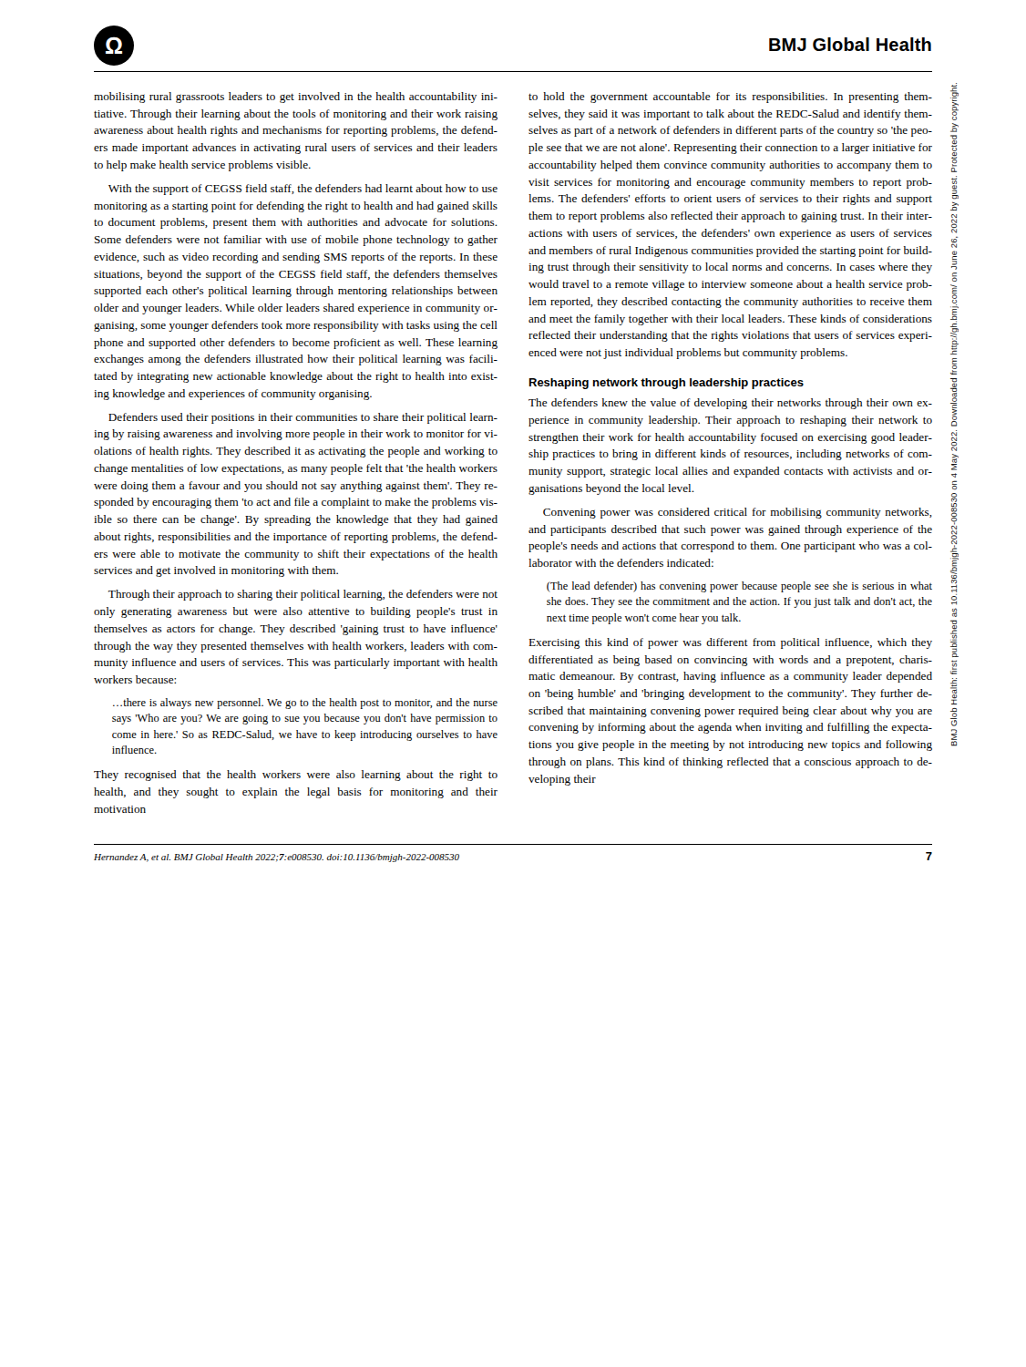BMJ Glob Health: first published as 10.1136/bmjgh-2022-008530 on 4 May 2022. Downloaded from http://gh.bmj.com/ on June 26, 2022 by guest. Protected by copyright.
Ω
BMJ Global Health
mobilising rural grassroots leaders to get involved in the health accountability initiative. Through their learning about the tools of monitoring and their work raising awareness about health rights and mechanisms for reporting problems, the defenders made important advances in activating rural users of services and their leaders to help make health service problems visible.
With the support of CEGSS field staff, the defenders had learnt about how to use monitoring as a starting point for defending the right to health and had gained skills to document problems, present them with authorities and advocate for solutions. Some defenders were not familiar with use of mobile phone technology to gather evidence, such as video recording and sending SMS reports of the reports. In these situations, beyond the support of the CEGSS field staff, the defenders themselves supported each other's political learning through mentoring relationships between older and younger leaders. While older leaders shared experience in community organising, some younger defenders took more responsibility with tasks using the cell phone and supported other defenders to become proficient as well. These learning exchanges among the defenders illustrated how their political learning was facilitated by integrating new actionable knowledge about the right to health into existing knowledge and experiences of community organising.
Defenders used their positions in their communities to share their political learning by raising awareness and involving more people in their work to monitor for violations of health rights. They described it as activating the people and working to change mentalities of low expectations, as many people felt that 'the health workers were doing them a favour and you should not say anything against them'. They responded by encouraging them 'to act and file a complaint to make the problems visible so there can be change'. By spreading the knowledge that they had gained about rights, responsibilities and the importance of reporting problems, the defenders were able to motivate the community to shift their expectations of the health services and get involved in monitoring with them.
Through their approach to sharing their political learning, the defenders were not only generating awareness but were also attentive to building people's trust in themselves as actors for change. They described 'gaining trust to have influence' through the way they presented themselves with health workers, leaders with community influence and users of services. This was particularly important with health workers because:
…there is always new personnel. We go to the health post to monitor, and the nurse says 'Who are you? We are going to sue you because you don't have permission to come in here.' So as REDC-Salud, we have to keep introducing ourselves to have influence.
They recognised that the health workers were also learning about the right to health, and they sought to explain the legal basis for monitoring and their motivation
to hold the government accountable for its responsibilities. In presenting themselves, they said it was important to talk about the REDC-Salud and identify themselves as part of a network of defenders in different parts of the country so 'the people see that we are not alone'. Representing their connection to a larger initiative for accountability helped them convince community authorities to accompany them to visit services for monitoring and encourage community members to report problems. The defenders' efforts to orient users of services to their rights and support them to report problems also reflected their approach to gaining trust. In their interactions with users of services, the defenders' own experience as users of services and members of rural Indigenous communities provided the starting point for building trust through their sensitivity to local norms and concerns. In cases where they would travel to a remote village to interview someone about a health service problem reported, they described contacting the community authorities to receive them and meet the family together with their local leaders. These kinds of considerations reflected their understanding that the rights violations that users of services experienced were not just individual problems but community problems.
Reshaping network through leadership practices
The defenders knew the value of developing their networks through their own experience in community leadership. Their approach to reshaping their network to strengthen their work for health accountability focused on exercising good leadership practices to bring in different kinds of resources, including networks of community support, strategic local allies and expanded contacts with activists and organisations beyond the local level.
Convening power was considered critical for mobilising community networks, and participants described that such power was gained through experience of the people's needs and actions that correspond to them. One participant who was a collaborator with the defenders indicated:
(The lead defender) has convening power because people see she is serious in what she does. They see the commitment and the action. If you just talk and don't act, the next time people won't come hear you talk.
Exercising this kind of power was different from political influence, which they differentiated as being based on convincing with words and a prepotent, charismatic demeanour. By contrast, having influence as a community leader depended on 'being humble' and 'bringing development to the community'. They further described that maintaining convening power required being clear about why you are convening by informing about the agenda when inviting and fulfilling the expectations you give people in the meeting by not introducing new topics and following through on plans. This kind of thinking reflected that a conscious approach to developing their
Hernandez A, et al. BMJ Global Health 2022;7:e008530. doi:10.1136/bmjgh-2022-008530
7